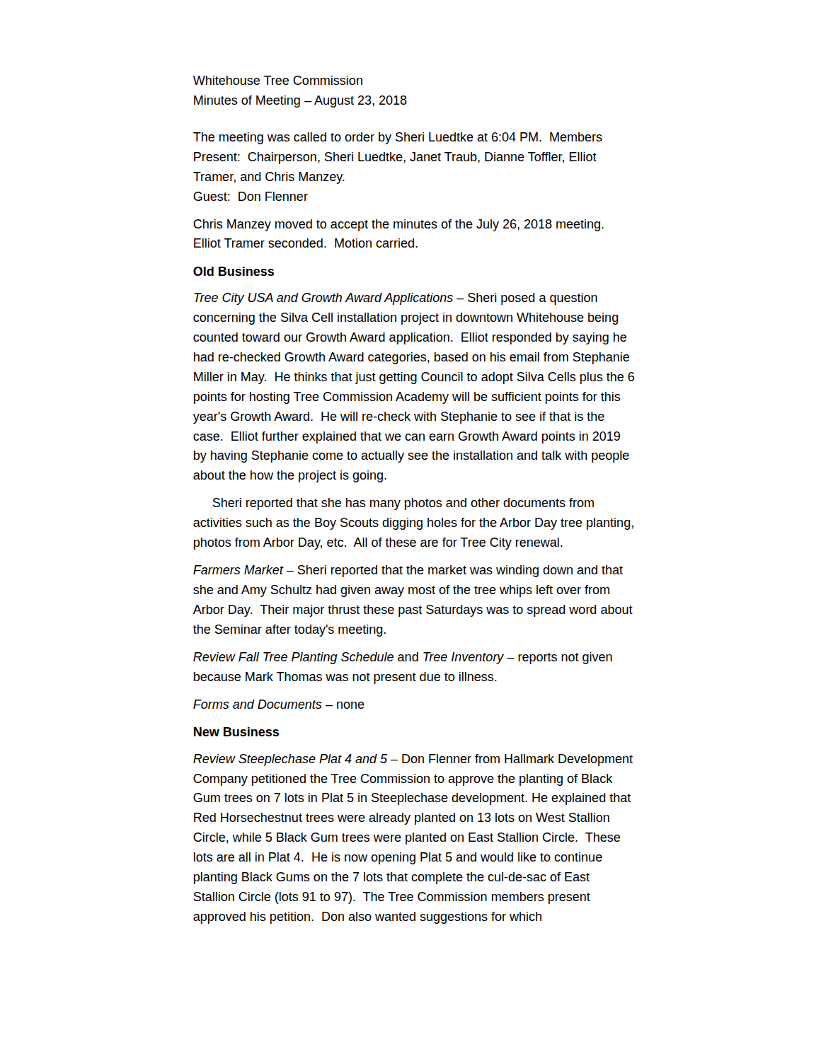Whitehouse Tree Commission
Minutes of Meeting – August 23, 2018
The meeting was called to order by Sheri Luedtke at 6:04 PM. Members Present: Chairperson, Sheri Luedtke, Janet Traub, Dianne Toffler, Elliot Tramer, and Chris Manzey.
Guest: Don Flenner
Chris Manzey moved to accept the minutes of the July 26, 2018 meeting. Elliot Tramer seconded. Motion carried.
Old Business
Tree City USA and Growth Award Applications – Sheri posed a question concerning the Silva Cell installation project in downtown Whitehouse being counted toward our Growth Award application. Elliot responded by saying he had re-checked Growth Award categories, based on his email from Stephanie Miller in May. He thinks that just getting Council to adopt Silva Cells plus the 6 points for hosting Tree Commission Academy will be sufficient points for this year's Growth Award. He will re-check with Stephanie to see if that is the case. Elliot further explained that we can earn Growth Award points in 2019 by having Stephanie come to actually see the installation and talk with people about the how the project is going.
Sheri reported that she has many photos and other documents from activities such as the Boy Scouts digging holes for the Arbor Day tree planting, photos from Arbor Day, etc. All of these are for Tree City renewal.
Farmers Market – Sheri reported that the market was winding down and that she and Amy Schultz had given away most of the tree whips left over from Arbor Day. Their major thrust these past Saturdays was to spread word about the Seminar after today's meeting.
Review Fall Tree Planting Schedule and Tree Inventory – reports not given because Mark Thomas was not present due to illness.
Forms and Documents – none
New Business
Review Steeplechase Plat 4 and 5 – Don Flenner from Hallmark Development Company petitioned the Tree Commission to approve the planting of Black Gum trees on 7 lots in Plat 5 in Steeplechase development. He explained that Red Horsechestnut trees were already planted on 13 lots on West Stallion Circle, while 5 Black Gum trees were planted on East Stallion Circle. These lots are all in Plat 4. He is now opening Plat 5 and would like to continue planting Black Gums on the 7 lots that complete the cul-de-sac of East Stallion Circle (lots 91 to 97). The Tree Commission members present approved his petition. Don also wanted suggestions for which